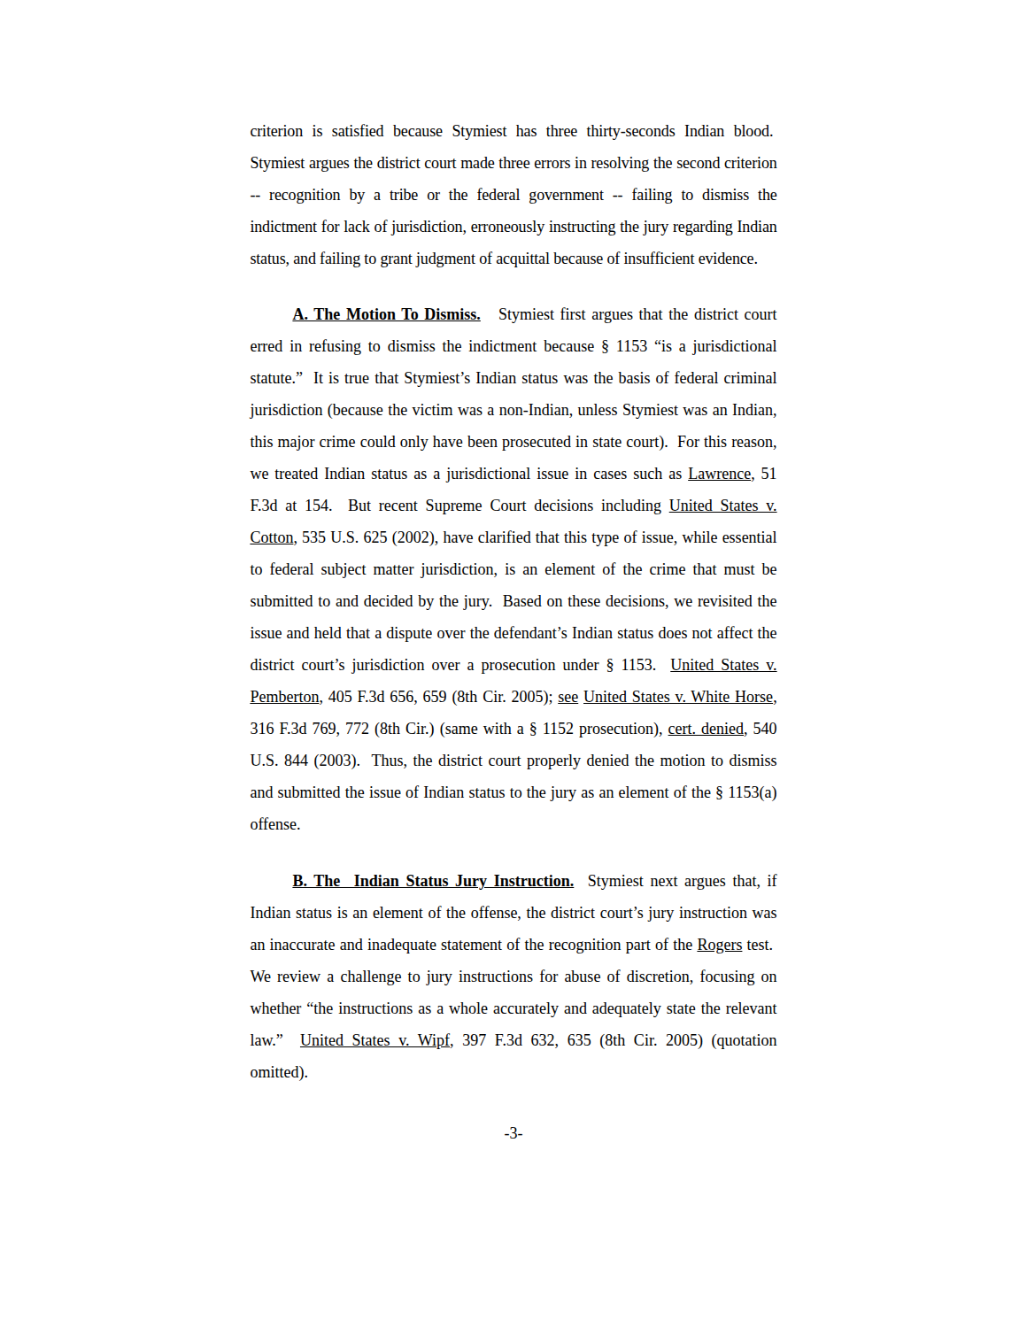criterion is satisfied because Stymiest has three thirty-seconds Indian blood. Stymiest argues the district court made three errors in resolving the second criterion -- recognition by a tribe or the federal government -- failing to dismiss the indictment for lack of jurisdiction, erroneously instructing the jury regarding Indian status, and failing to grant judgment of acquittal because of insufficient evidence.
A. The Motion To Dismiss. Stymiest first argues that the district court erred in refusing to dismiss the indictment because § 1153 “is a jurisdictional statute.” It is true that Stymiest’s Indian status was the basis of federal criminal jurisdiction (because the victim was a non-Indian, unless Stymiest was an Indian, this major crime could only have been prosecuted in state court). For this reason, we treated Indian status as a jurisdictional issue in cases such as Lawrence, 51 F.3d at 154. But recent Supreme Court decisions including United States v. Cotton, 535 U.S. 625 (2002), have clarified that this type of issue, while essential to federal subject matter jurisdiction, is an element of the crime that must be submitted to and decided by the jury. Based on these decisions, we revisited the issue and held that a dispute over the defendant’s Indian status does not affect the district court’s jurisdiction over a prosecution under § 1153. United States v. Pemberton, 405 F.3d 656, 659 (8th Cir. 2005); see United States v. White Horse, 316 F.3d 769, 772 (8th Cir.) (same with a § 1152 prosecution), cert. denied, 540 U.S. 844 (2003). Thus, the district court properly denied the motion to dismiss and submitted the issue of Indian status to the jury as an element of the § 1153(a) offense.
B. The Indian Status Jury Instruction. Stymiest next argues that, if Indian status is an element of the offense, the district court’s jury instruction was an inaccurate and inadequate statement of the recognition part of the Rogers test. We review a challenge to jury instructions for abuse of discretion, focusing on whether “the instructions as a whole accurately and adequately state the relevant law.” United States v. Wipf, 397 F.3d 632, 635 (8th Cir. 2005) (quotation omitted).
-3-